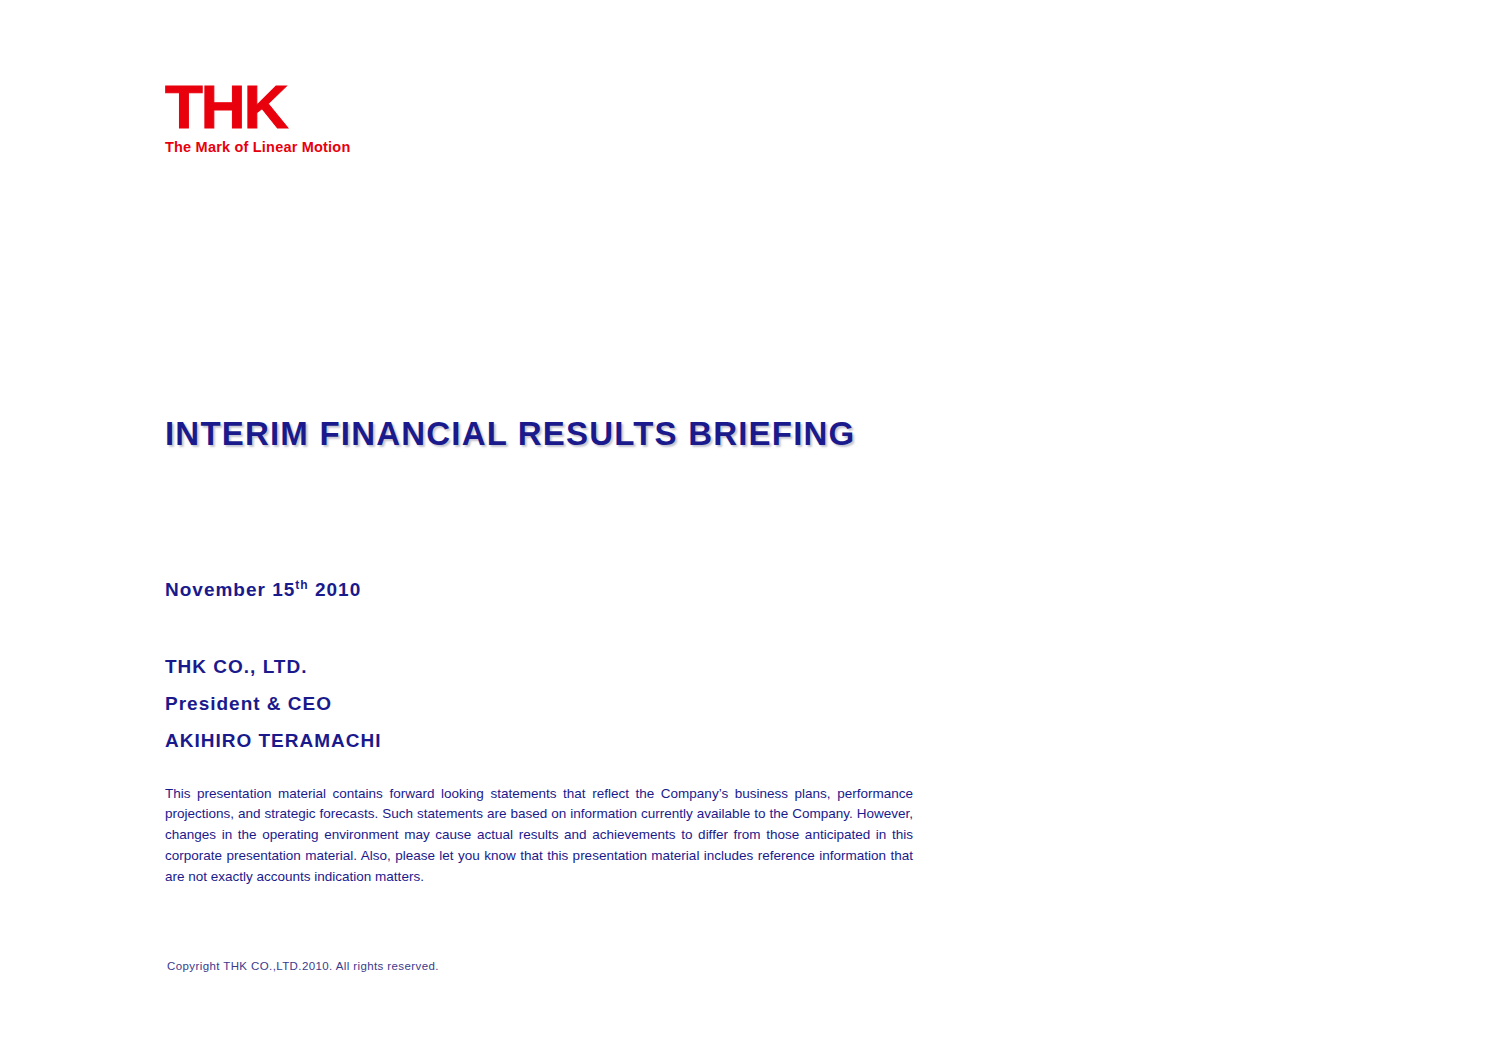THK
The Mark of Linear Motion
INTERIM FINANCIAL RESULTS BRIEFING
November 15th 2010
THK CO., LTD.
President & CEO
AKIHIRO TERAMACHI
This presentation material contains forward looking statements that reflect the Company’s business plans, performance projections, and strategic forecasts. Such statements are based on information currently available to the Company. However, changes in the operating environment may cause actual results and achievements to differ from those anticipated in this corporate presentation material. Also, please let you know that this presentation material includes reference information that are not exactly accounts indication matters.
Copyright THK CO.,LTD.2010. All rights reserved.